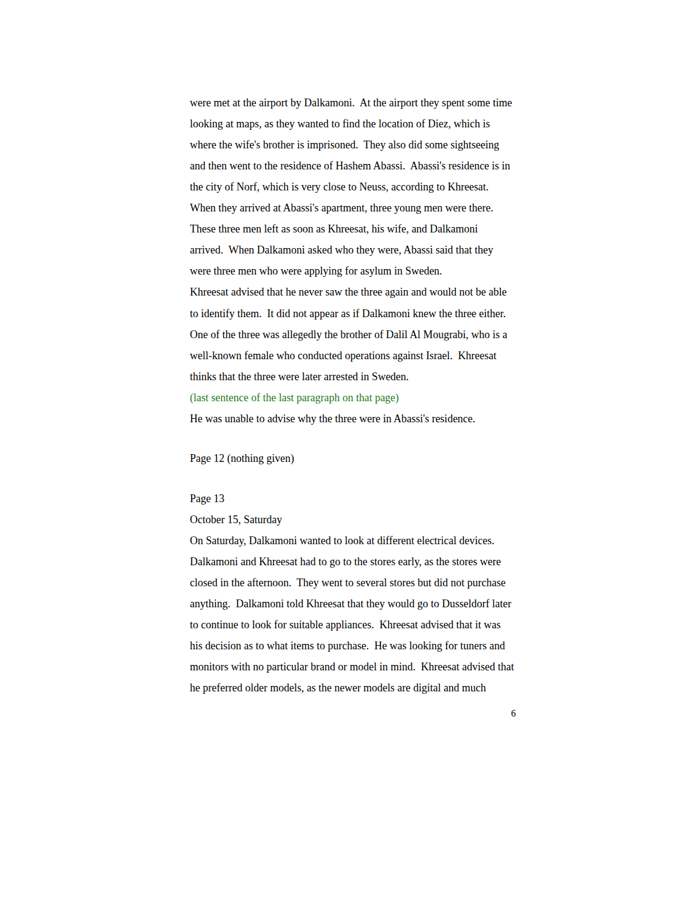were met at the airport by Dalkamoni. At the airport they spent some time looking at maps, as they wanted to find the location of Diez, which is where the wife's brother is imprisoned. They also did some sightseeing and then went to the residence of Hashem Abassi. Abassi's residence is in the city of Norf, which is very close to Neuss, according to Khreesat. When they arrived at Abassi's apartment, three young men were there. These three men left as soon as Khreesat, his wife, and Dalkamoni arrived. When Dalkamoni asked who they were, Abassi said that they were three men who were applying for asylum in Sweden.
Khreesat advised that he never saw the three again and would not be able to identify them. It did not appear as if Dalkamoni knew the three either. One of the three was allegedly the brother of Dalil Al Mougrabi, who is a well-known female who conducted operations against Israel. Khreesat thinks that the three were later arrested in Sweden.
(last sentence of the last paragraph on that page)
He was unable to advise why the three were in Abassi's residence.
Page 12 (nothing given)
Page 13
October 15, Saturday
On Saturday, Dalkamoni wanted to look at different electrical devices. Dalkamoni and Khreesat had to go to the stores early, as the stores were closed in the afternoon. They went to several stores but did not purchase anything. Dalkamoni told Khreesat that they would go to Dusseldorf later to continue to look for suitable appliances. Khreesat advised that it was his decision as to what items to purchase. He was looking for tuners and monitors with no particular brand or model in mind. Khreesat advised that he preferred older models, as the newer models are digital and much
6